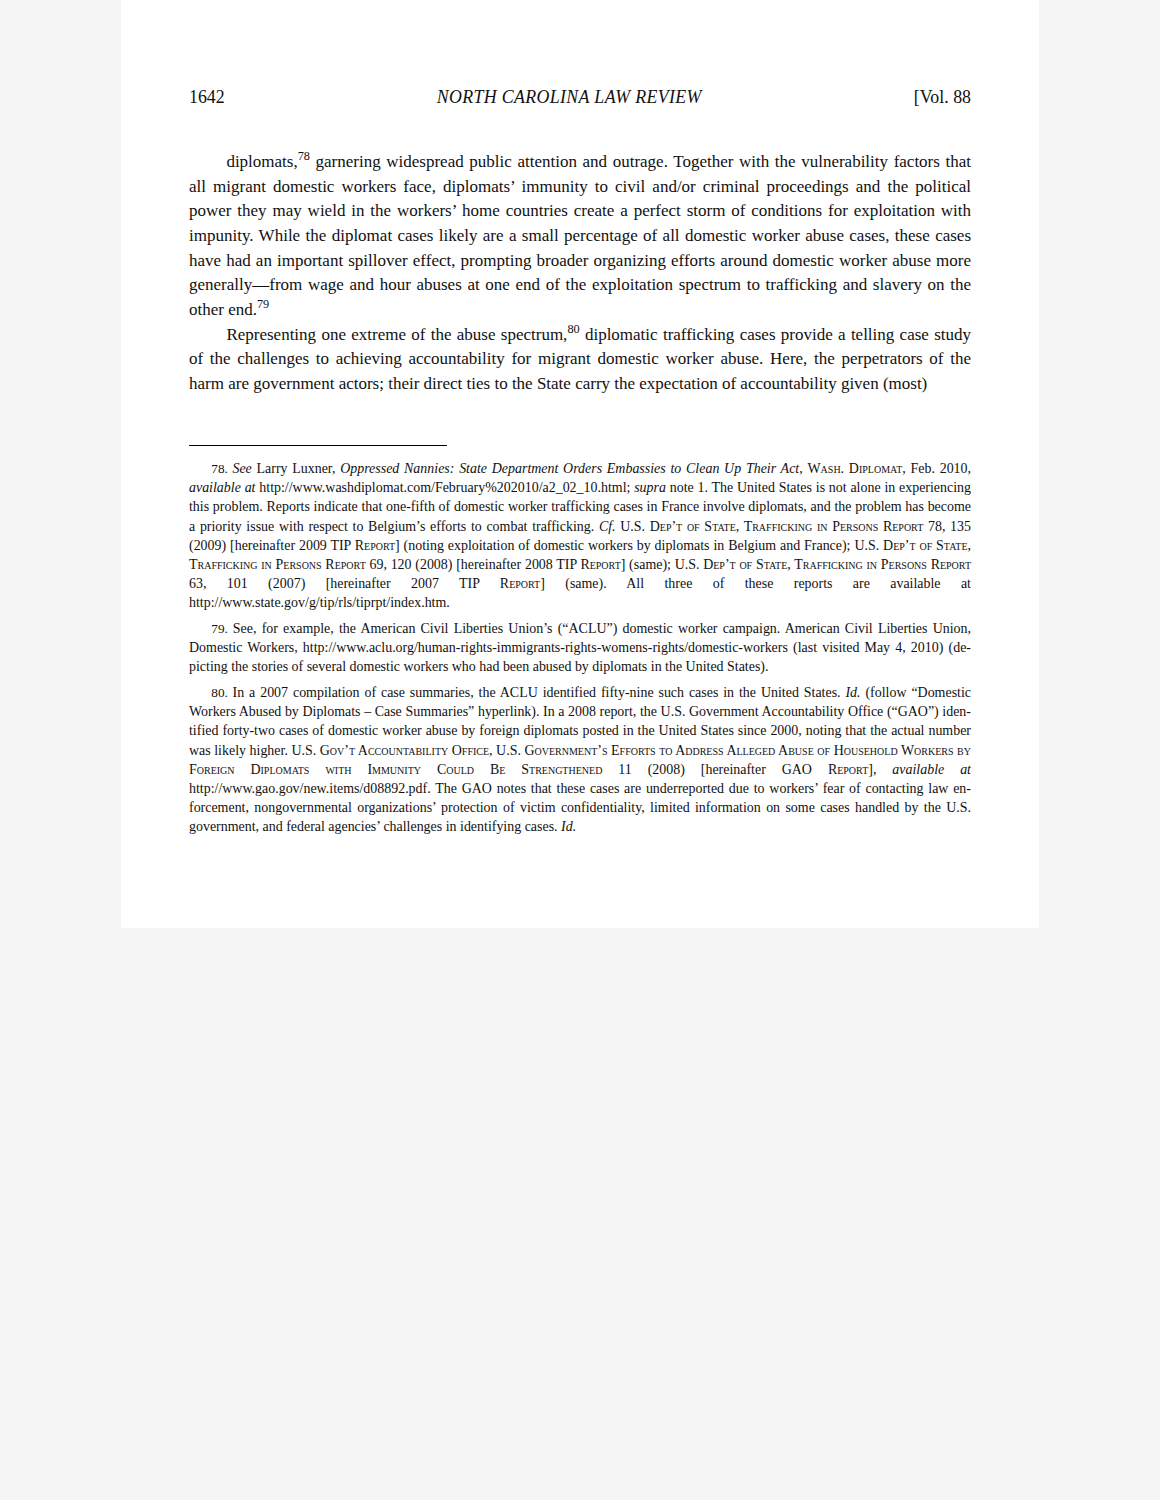1642 NORTH CAROLINA LAW REVIEW [Vol. 88
diplomats,78 garnering widespread public attention and outrage. Together with the vulnerability factors that all migrant domestic workers face, diplomats’ immunity to civil and/or criminal proceedings and the political power they may wield in the workers’ home countries create a perfect storm of conditions for exploitation with impunity. While the diplomat cases likely are a small percentage of all domestic worker abuse cases, these cases have had an important spillover effect, prompting broader organizing efforts around domestic worker abuse more generally—from wage and hour abuses at one end of the exploitation spectrum to trafficking and slavery on the other end.79
Representing one extreme of the abuse spectrum,80 diplomatic trafficking cases provide a telling case study of the challenges to achieving accountability for migrant domestic worker abuse. Here, the perpetrators of the harm are government actors; their direct ties to the State carry the expectation of accountability given (most)
78. See Larry Luxner, Oppressed Nannies: State Department Orders Embassies to Clean Up Their Act, Wash. Diplomat, Feb. 2010, available at http://www.washdiplomat.com/February%202010/a2_02_10.html; supra note 1. The United States is not alone in experiencing this problem. Reports indicate that one-fifth of domestic worker trafficking cases in France involve diplomats, and the problem has become a priority issue with respect to Belgium’s efforts to combat trafficking. Cf. U.S. Dep’t of State, Trafficking in Persons Report 78, 135 (2009) [hereinafter 2009 TIP Report] (noting exploitation of domestic workers by diplomats in Belgium and France); U.S. Dep’t of State, Trafficking in Persons Report 69, 120 (2008) [hereinafter 2008 TIP Report] (same); U.S. Dep’t of State, Trafficking in Persons Report 63, 101 (2007) [hereinafter 2007 TIP Report] (same). All three of these reports are available at http://www.state.gov/g/tip/rls/tiprpt/index.htm.
79. See, for example, the American Civil Liberties Union’s (“ACLU”) domestic worker campaign. American Civil Liberties Union, Domestic Workers, http://www.aclu.org/human-rights-immigrants-rights-womens-rights/domestic-workers (last visited May 4, 2010) (depicting the stories of several domestic workers who had been abused by diplomats in the United States).
80. In a 2007 compilation of case summaries, the ACLU identified fifty-nine such cases in the United States. Id. (follow “Domestic Workers Abused by Diplomats – Case Summaries” hyperlink). In a 2008 report, the U.S. Government Accountability Office (“GAO”) identified forty-two cases of domestic worker abuse by foreign diplomats posted in the United States since 2000, noting that the actual number was likely higher. U.S. Gov’t Accountability Office, U.S. Government’s Efforts to Address Alleged Abuse of Household Workers by Foreign Diplomats with Immunity Could Be Strengthened 11 (2008) [hereinafter GAO Report], available at http://www.gao.gov/new.items/d08892.pdf. The GAO notes that these cases are underreported due to workers’ fear of contacting law enforcement, nongovernmental organizations’ protection of victim confidentiality, limited information on some cases handled by the U.S. government, and federal agencies’ challenges in identifying cases. Id.